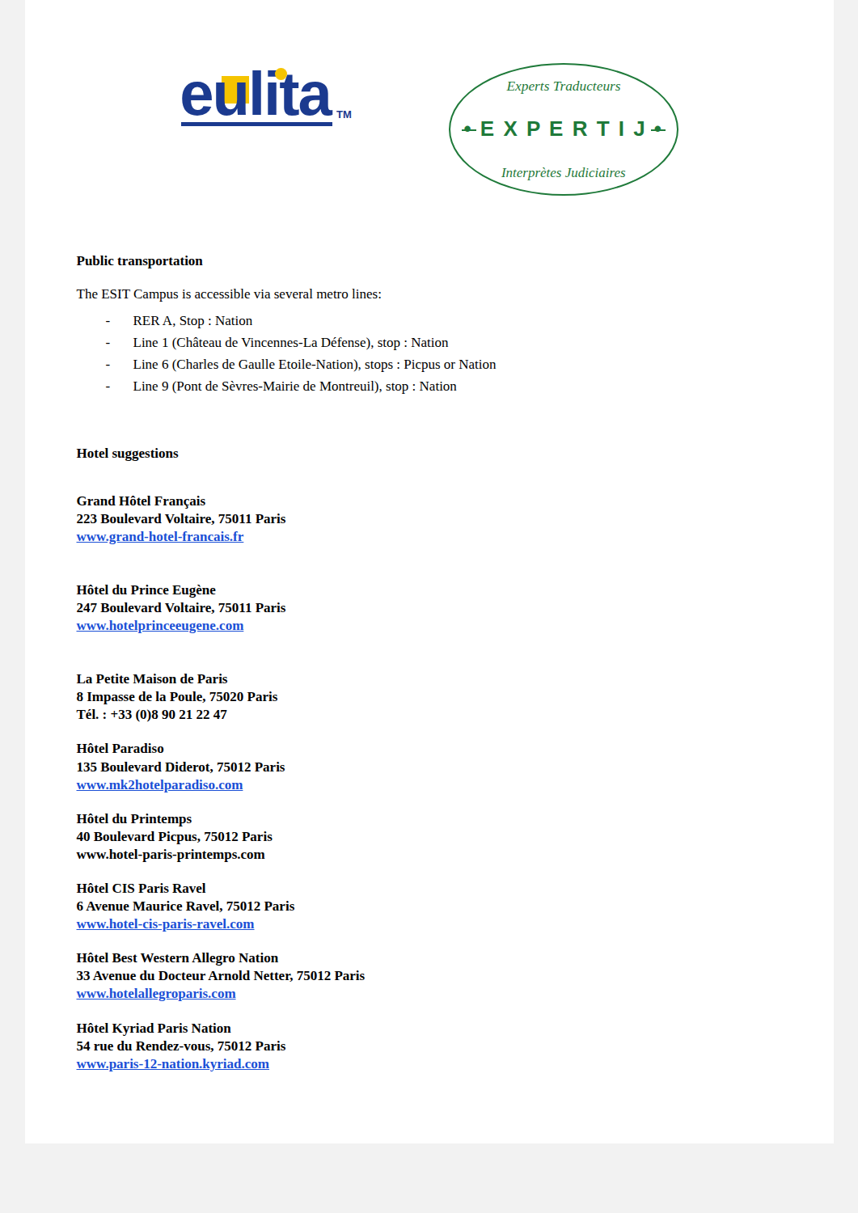eulita TM
Experts Traducteurs • E X P E R T I J • Interprètes Judiciaires
Public transportation
The ESIT Campus is accessible via several metro lines:
RER A, Stop : Nation
Line 1 (Château de Vincennes-La Défense), stop : Nation
Line 6 (Charles de Gaulle Etoile-Nation), stops : Picpus or Nation
Line 9 (Pont de Sèvres-Mairie de Montreuil), stop : Nation
Hotel suggestions
Grand Hôtel Français 223 Boulevard Voltaire, 75011 Paris www.grand-hotel-francais.fr
Hôtel du Prince Eugène 247 Boulevard Voltaire, 75011 Paris www.hotelprinceeugene.com
La Petite Maison de Paris 8 Impasse de la Poule, 75020 Paris Tél. : +33 (0)8 90 21 22 47
Hôtel Paradiso 135 Boulevard Diderot, 75012 Paris www.mk2hotelparadiso.com
Hôtel du Printemps 40 Boulevard Picpus, 75012 Paris www.hotel-paris-printemps.com
Hôtel CIS Paris Ravel 6 Avenue Maurice Ravel, 75012 Paris www.hotel-cis-paris-ravel.com
Hôtel Best Western Allegro Nation 33 Avenue du Docteur Arnold Netter, 75012 Paris www.hotelallegroparis.com
Hôtel Kyriad Paris Nation 54 rue du Rendez-vous, 75012 Paris www.paris-12-nation.kyriad.com